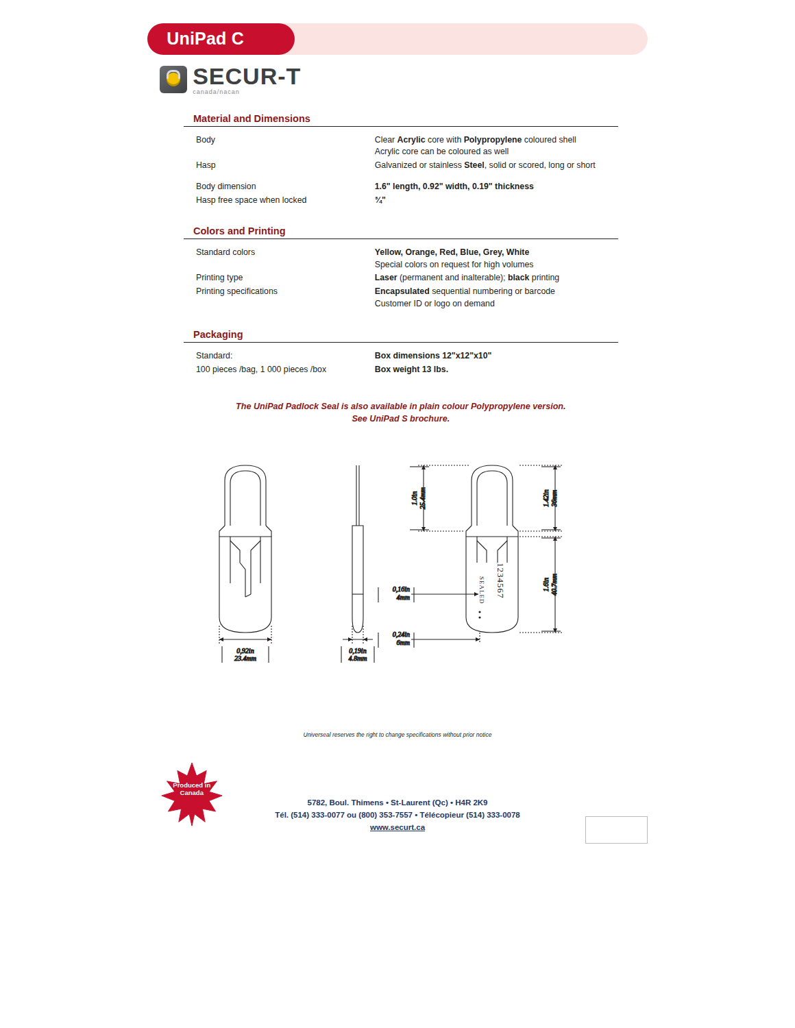UniPad C
SECUR-T
canada/nacan
Material and Dimensions
| Body | Clear Acrylic core with Polypropylene coloured shell Acrylic core can be coloured as well |
| Hasp | Galvanized or stainless Steel , solid or scored, long or short |
| Body dimension | 1.6" length, 0.92" width, 0.19" thickness |
| Hasp free space when locked | ¾" |
Colors and Printing
| Standard colors | Yellow, Orange, Red, Blue, Grey, White Special colors on request for high volumes |
| Printing type | Laser (permanent and inalterable); black printing |
| Printing specifications | Encapsulated sequential numbering or barcode Customer ID or logo on demand |
Packaging
| Standard: | Box dimensions 12"x12"x10" |
| 100 pieces /bag, 1 000 pieces /box | Box weight 13 lbs. |
The UniPad Padlock Seal is also available in plain colour Polypropylene version.
See UniPad S brochure.
0,92in 23.4mm 0,19in 4.8mm SEALED 1234567 1.0in 25.4mm 1.42in 36mm 1.6in 40.7mm 0,16in 4mm 0,24in 6mm
Universeal reserves the right to change specifications without prior notice
Produced in
Canada
5782, Boul. Thimens • St-Laurent (Qc) • H4R 2K9
Tél. (514) 333-0077 ou (800) 353-7557 • Télécopieur (514) 333-0078
www.securt.ca